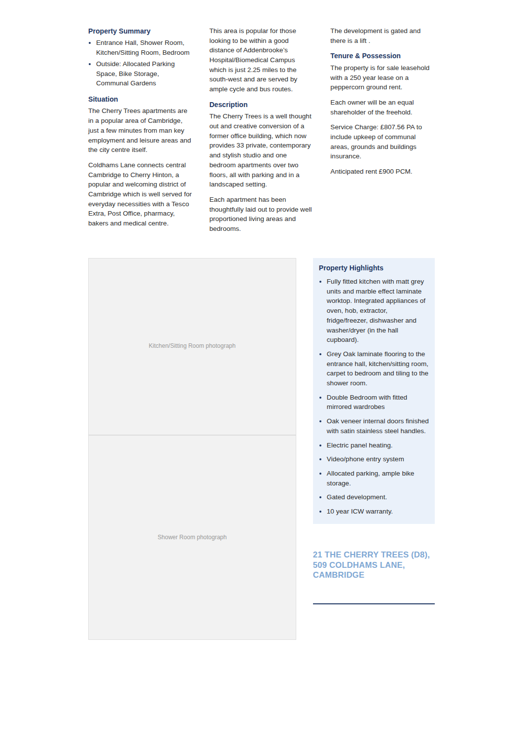Property Summary
Entrance Hall, Shower Room, Kitchen/Sitting Room, Bedroom
Outside: Allocated Parking Space, Bike Storage, Communal Gardens
Situation
The Cherry Trees apartments are in a popular area of Cambridge, just a few minutes from man key employment and leisure areas and the city centre itself.
Coldhams Lane connects central Cambridge to Cherry Hinton, a popular and welcoming district of Cambridge which is well served for everyday necessities with a Tesco Extra, Post Office, pharmacy, bakers and medical centre.
This area is popular for those looking to be within a good distance of Addenbrooke’s Hospital/Biomedical Campus which is just 2.25 miles to the south-west and are served by ample cycle and bus routes.
Description
The Cherry Trees is a well thought out and creative conversion of a former office building, which now provides 33 private, contemporary and stylish studio and one bedroom apartments over two floors, all with parking and in a landscaped setting.
Each apartment has been thoughtfully laid out to provide well proportioned living areas and bedrooms.
The development is gated and there is a lift .
Tenure & Possession
The property is for sale leasehold with a 250 year lease on a peppercorn ground rent.
Each owner will be an equal shareholder of the freehold.
Service Charge: £807.56 PA to include upkeep of communal areas, grounds and buildings insurance.
Anticipated rent £900 PCM.
Kitchen/Sitting Room photograph
Shower Room photograph
Property Highlights
Fully fitted kitchen with matt grey units and marble effect laminate worktop. Integrated appliances of oven, hob, extractor, fridge/freezer, dishwasher and washer/dryer (in the hall cupboard).
Grey Oak laminate flooring to the entrance hall, kitchen/sitting room, carpet to bedroom and tiling to the shower room.
Double Bedroom with fitted mirrored wardrobes
Oak veneer internal doors finished with satin stainless steel handles.
Electric panel heating.
Video/phone entry system
Allocated parking, ample bike storage.
Gated development.
10 year ICW warranty.
21 The Cherry Trees (D8),
509 Coldhams Lane,
Cambridge